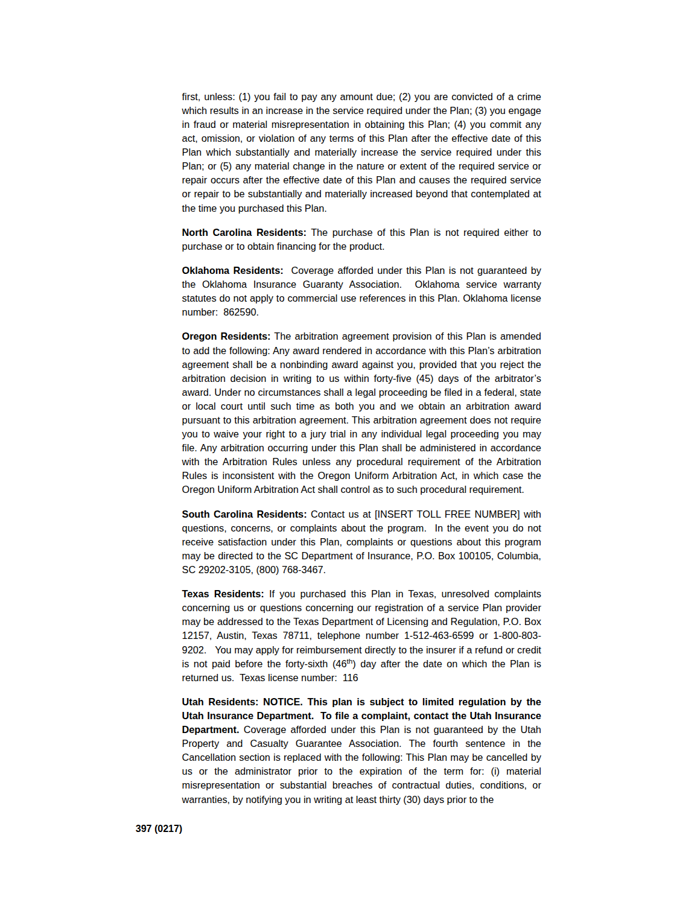first, unless: (1) you fail to pay any amount due; (2) you are convicted of a crime which results in an increase in the service required under the Plan; (3) you engage in fraud or material misrepresentation in obtaining this Plan; (4) you commit any act, omission, or violation of any terms of this Plan after the effective date of this Plan which substantially and materially increase the service required under this Plan; or (5) any material change in the nature or extent of the required service or repair occurs after the effective date of this Plan and causes the required service or repair to be substantially and materially increased beyond that contemplated at the time you purchased this Plan.
North Carolina Residents: The purchase of this Plan is not required either to purchase or to obtain financing for the product.
Oklahoma Residents: Coverage afforded under this Plan is not guaranteed by the Oklahoma Insurance Guaranty Association. Oklahoma service warranty statutes do not apply to commercial use references in this Plan. Oklahoma license number: 862590.
Oregon Residents: The arbitration agreement provision of this Plan is amended to add the following: Any award rendered in accordance with this Plan’s arbitration agreement shall be a nonbinding award against you, provided that you reject the arbitration decision in writing to us within forty-five (45) days of the arbitrator’s award. Under no circumstances shall a legal proceeding be filed in a federal, state or local court until such time as both you and we obtain an arbitration award pursuant to this arbitration agreement. This arbitration agreement does not require you to waive your right to a jury trial in any individual legal proceeding you may file. Any arbitration occurring under this Plan shall be administered in accordance with the Arbitration Rules unless any procedural requirement of the Arbitration Rules is inconsistent with the Oregon Uniform Arbitration Act, in which case the Oregon Uniform Arbitration Act shall control as to such procedural requirement.
South Carolina Residents: Contact us at [INSERT TOLL FREE NUMBER] with questions, concerns, or complaints about the program. In the event you do not receive satisfaction under this Plan, complaints or questions about this program may be directed to the SC Department of Insurance, P.O. Box 100105, Columbia, SC 29202-3105, (800) 768-3467.
Texas Residents: If you purchased this Plan in Texas, unresolved complaints concerning us or questions concerning our registration of a service Plan provider may be addressed to the Texas Department of Licensing and Regulation, P.O. Box 12157, Austin, Texas 78711, telephone number 1-512-463-6599 or 1-800-803-9202. You may apply for reimbursement directly to the insurer if a refund or credit is not paid before the forty-sixth (46th) day after the date on which the Plan is returned us. Texas license number: 116
Utah Residents: NOTICE. This plan is subject to limited regulation by the Utah Insurance Department. To file a complaint, contact the Utah Insurance Department. Coverage afforded under this Plan is not guaranteed by the Utah Property and Casualty Guarantee Association. The fourth sentence in the Cancellation section is replaced with the following: This Plan may be cancelled by us or the administrator prior to the expiration of the term for: (i) material misrepresentation or substantial breaches of contractual duties, conditions, or warranties, by notifying you in writing at least thirty (30) days prior to the
397 (0217)